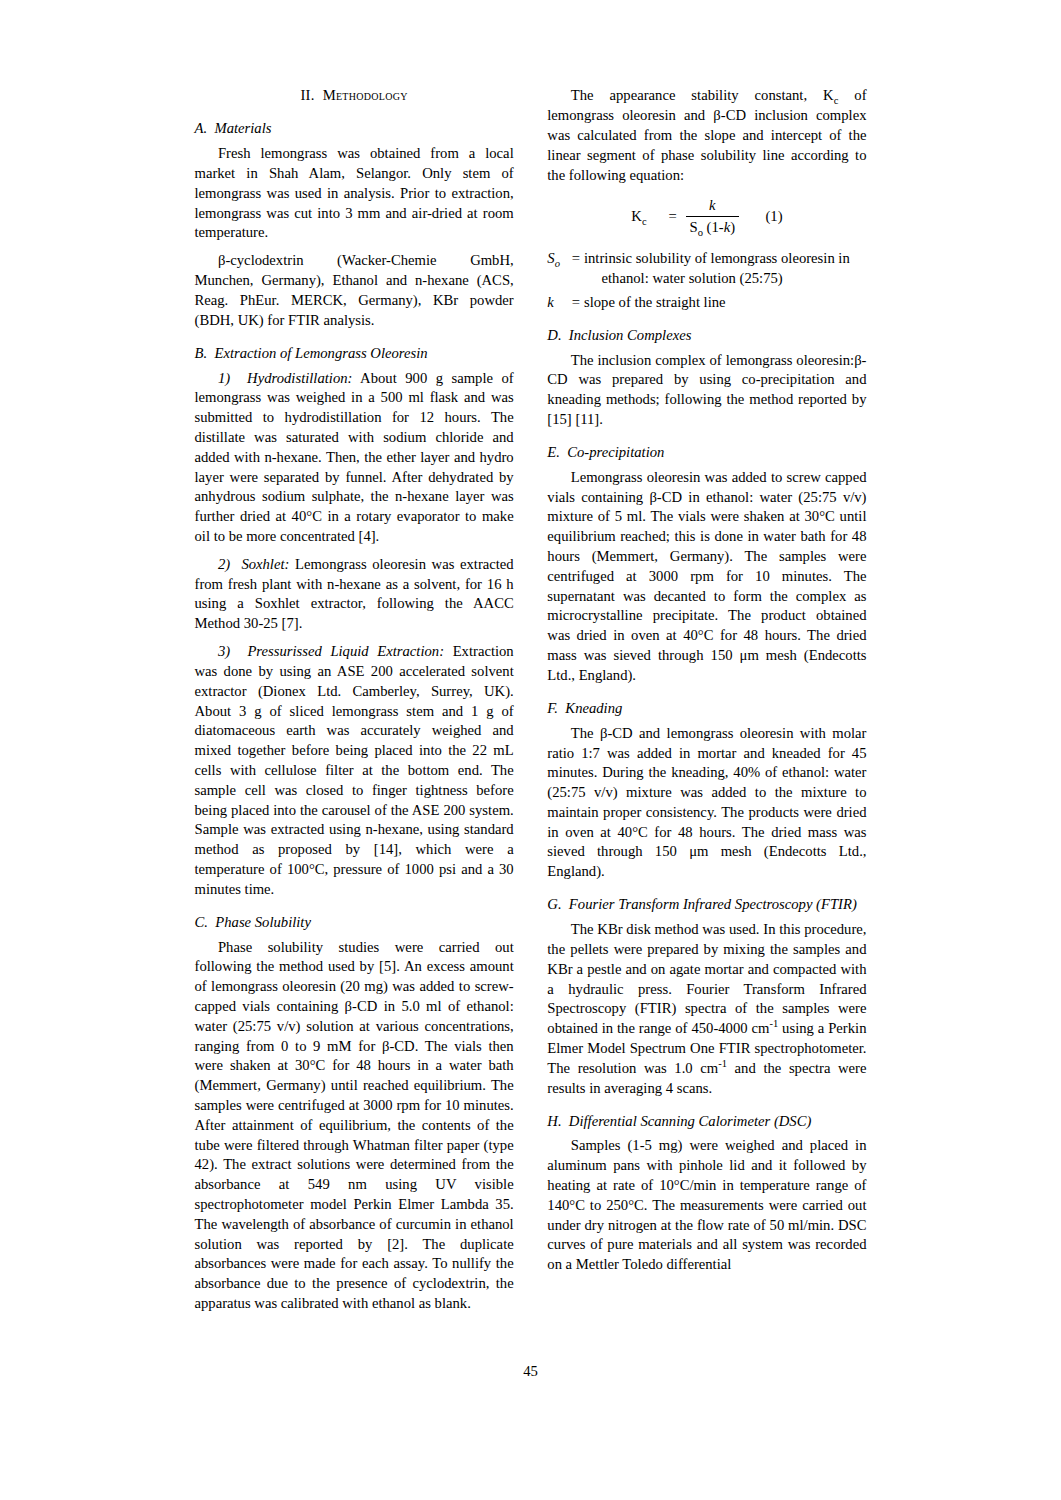II. Methodology
A. Materials
Fresh lemongrass was obtained from a local market in Shah Alam, Selangor. Only stem of lemongrass was used in analysis. Prior to extraction, lemongrass was cut into 3 mm and air-dried at room temperature.
β-cyclodextrin (Wacker-Chemie GmbH, Munchen, Germany), Ethanol and n-hexane (ACS, Reag. PhEur. MERCK, Germany), KBr powder (BDH, UK) for FTIR analysis.
B. Extraction of Lemongrass Oleoresin
1) Hydrodistillation: About 900 g sample of lemongrass was weighed in a 500 ml flask and was submitted to hydrodistillation for 12 hours. The distillate was saturated with sodium chloride and added with n-hexane. Then, the ether layer and hydro layer were separated by funnel. After dehydrated by anhydrous sodium sulphate, the n-hexane layer was further dried at 40°C in a rotary evaporator to make oil to be more concentrated [4].
2) Soxhlet: Lemongrass oleoresin was extracted from fresh plant with n-hexane as a solvent, for 16 h using a Soxhlet extractor, following the AACC Method 30-25 [7].
3) Pressurissed Liquid Extraction: Extraction was done by using an ASE 200 accelerated solvent extractor (Dionex Ltd. Camberley, Surrey, UK). About 3 g of sliced lemongrass stem and 1 g of diatomaceous earth was accurately weighed and mixed together before being placed into the 22 mL cells with cellulose filter at the bottom end. The sample cell was closed to finger tightness before being placed into the carousel of the ASE 200 system. Sample was extracted using n-hexane, using standard method as proposed by [14], which were a temperature of 100°C, pressure of 1000 psi and a 30 minutes time.
C. Phase Solubility
Phase solubility studies were carried out following the method used by [5]. An excess amount of lemongrass oleoresin (20 mg) was added to screw-capped vials containing β-CD in 5.0 ml of ethanol: water (25:75 v/v) solution at various concentrations, ranging from 0 to 9 mM for β-CD. The vials then were shaken at 30°C for 48 hours in a water bath (Memmert, Germany) until reached equilibrium. The samples were centrifuged at 3000 rpm for 10 minutes. After attainment of equilibrium, the contents of the tube were filtered through Whatman filter paper (type 42). The extract solutions were determined from the absorbance at 549 nm using UV visible spectrophotometer model Perkin Elmer Lambda 35. The wavelength of absorbance of curcumin in ethanol solution was reported by [2]. The duplicate absorbances were made for each assay. To nullify the absorbance due to the presence of cyclodextrin, the apparatus was calibrated with ethanol as blank.
The appearance stability constant, Kc of lemongrass oleoresin and β-CD inclusion complex was calculated from the slope and intercept of the linear segment of phase solubility line according to the following equation:
Kc = k So (1-k) (1)
So = intrinsic solubility of lemongrass oleoresin inethanol: water solution (25:75)
k = slope of the straight line
D. Inclusion Complexes
The inclusion complex of lemongrass oleoresin:β-CD was prepared by using co-precipitation and kneading methods; following the method reported by [15] [11].
E. Co-precipitation
Lemongrass oleoresin was added to screw capped vials containing β-CD in ethanol: water (25:75 v/v) mixture of 5 ml. The vials were shaken at 30°C until equilibrium reached; this is done in water bath for 48 hours (Memmert, Germany). The samples were centrifuged at 3000 rpm for 10 minutes. The supernatant was decanted to form the complex as microcrystalline precipitate. The product obtained was dried in oven at 40°C for 48 hours. The dried mass was sieved through 150 μm mesh (Endecotts Ltd., England).
F. Kneading
The β-CD and lemongrass oleoresin with molar ratio 1:7 was added in mortar and kneaded for 45 minutes. During the kneading, 40% of ethanol: water (25:75 v/v) mixture was added to the mixture to maintain proper consistency. The products were dried in oven at 40°C for 48 hours. The dried mass was sieved through 150 μm mesh (Endecotts Ltd., England).
G. Fourier Transform Infrared Spectroscopy (FTIR)
The KBr disk method was used. In this procedure, the pellets were prepared by mixing the samples and KBr a pestle and on agate mortar and compacted with a hydraulic press. Fourier Transform Infrared Spectroscopy (FTIR) spectra of the samples were obtained in the range of 450-4000 cm-1 using a Perkin Elmer Model Spectrum One FTIR spectrophotometer. The resolution was 1.0 cm-1 and the spectra were results in averaging 4 scans.
H. Differential Scanning Calorimeter (DSC)
Samples (1-5 mg) were weighed and placed in aluminum pans with pinhole lid and it followed by heating at rate of 10°C/min in temperature range of 140°C to 250°C. The measurements were carried out under dry nitrogen at the flow rate of 50 ml/min. DSC curves of pure materials and all system was recorded on a Mettler Toledo differential
45